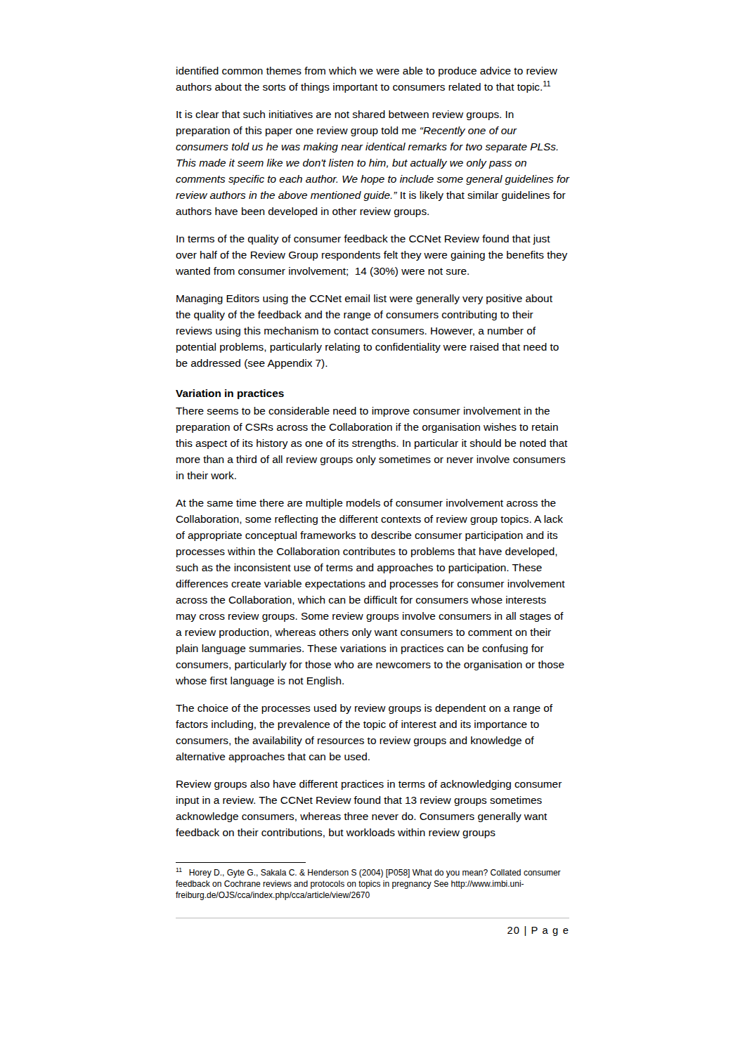identified common themes from which we were able to produce advice to review authors about the sorts of things important to consumers related to that topic.11
It is clear that such initiatives are not shared between review groups. In preparation of this paper one review group told me “Recently one of our consumers told us he was making near identical remarks for two separate PLSs. This made it seem like we don't listen to him, but actually we only pass on comments specific to each author. We hope to include some general guidelines for review authors in the above mentioned guide.” It is likely that similar guidelines for authors have been developed in other review groups.
In terms of the quality of consumer feedback the CCNet Review found that just over half of the Review Group respondents felt they were gaining the benefits they wanted from consumer involvement; 14 (30%) were not sure.
Managing Editors using the CCNet email list were generally very positive about the quality of the feedback and the range of consumers contributing to their reviews using this mechanism to contact consumers. However, a number of potential problems, particularly relating to confidentiality were raised that need to be addressed (see Appendix 7).
Variation in practices
There seems to be considerable need to improve consumer involvement in the preparation of CSRs across the Collaboration if the organisation wishes to retain this aspect of its history as one of its strengths. In particular it should be noted that more than a third of all review groups only sometimes or never involve consumers in their work.
At the same time there are multiple models of consumer involvement across the Collaboration, some reflecting the different contexts of review group topics. A lack of appropriate conceptual frameworks to describe consumer participation and its processes within the Collaboration contributes to problems that have developed, such as the inconsistent use of terms and approaches to participation. These differences create variable expectations and processes for consumer involvement across the Collaboration, which can be difficult for consumers whose interests may cross review groups. Some review groups involve consumers in all stages of a review production, whereas others only want consumers to comment on their plain language summaries. These variations in practices can be confusing for consumers, particularly for those who are newcomers to the organisation or those whose first language is not English.
The choice of the processes used by review groups is dependent on a range of factors including, the prevalence of the topic of interest and its importance to consumers, the availability of resources to review groups and knowledge of alternative approaches that can be used.
Review groups also have different practices in terms of acknowledging consumer input in a review. The CCNet Review found that 13 review groups sometimes acknowledge consumers, whereas three never do. Consumers generally want feedback on their contributions, but workloads within review groups
11 Horey D., Gyte G., Sakala C. & Henderson S (2004) [P058] What do you mean? Collated consumer feedback on Cochrane reviews and protocols on topics in pregnancy See http://www.imbi.uni-freiburg.de/OJS/cca/index.php/cca/article/view/2670
20 | P a g e